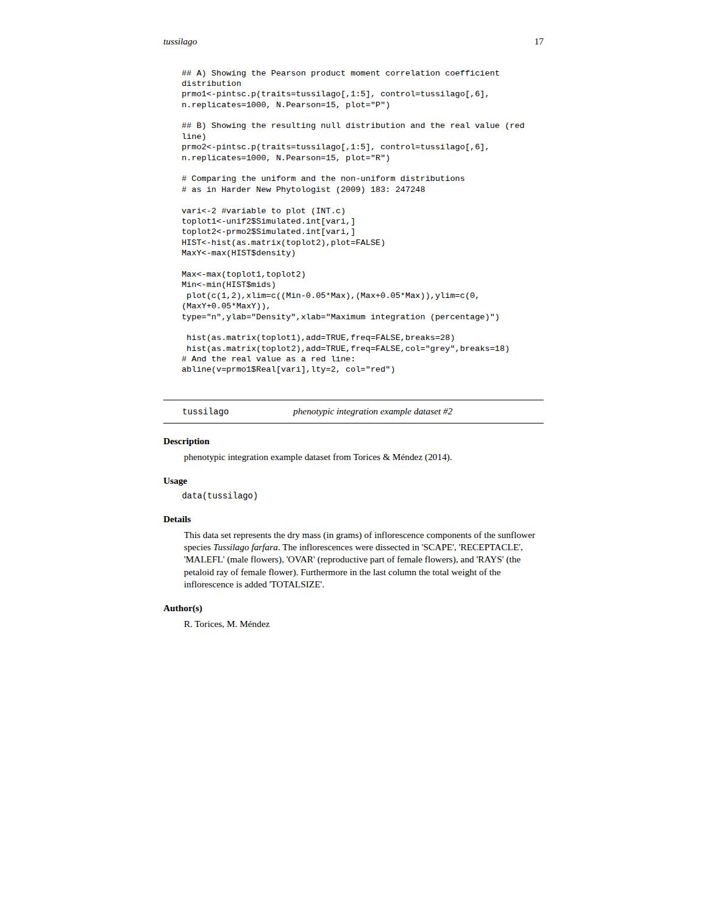tussilago 17
## A) Showing the Pearson product moment correlation coefficient distribution
prmo1<-pintsc.p(traits=tussilago[,1:5], control=tussilago[,6],
n.replicates=1000, N.Pearson=15, plot="P")

## B) Showing the resulting null distribution and the real value (red line)
prmo2<-pintsc.p(traits=tussilago[,1:5], control=tussilago[,6],
n.replicates=1000, N.Pearson=15, plot="R")

# Comparing the uniform and the non-uniform distributions
# as in Harder New Phytologist (2009) 183: 247248

vari<-2 #variable to plot (INT.c)
toplot1<-unif2$Simulated.int[vari,]
toplot2<-prmo2$Simulated.int[vari,]
HIST<-hist(as.matrix(toplot2),plot=FALSE)
MaxY<-max(HIST$density)

Max<-max(toplot1,toplot2)
Min<-min(HIST$mids)
 plot(c(1,2),xlim=c((Min-0.05*Max),(Max+0.05*Max)),ylim=c(0,(MaxY+0.05*MaxY)),
type="n",ylab="Density",xlab="Maximum integration (percentage)")

 hist(as.matrix(toplot1),add=TRUE,freq=FALSE,breaks=28)
 hist(as.matrix(toplot2),add=TRUE,freq=FALSE,col="grey",breaks=18)
# And the real value as a red line:
abline(v=prmo1$Real[vari],lty=2, col="red")
tussilago phenotypic integration example dataset #2
Description
phenotypic integration example dataset from Torices & Méndez (2014).
Usage
data(tussilago)
Details
This data set represents the dry mass (in grams) of inflorescence components of the sunflower species Tussilago farfara. The inflorescences were dissected in 'SCAPE', 'RECEPTACLE', 'MALEFL' (male flowers), 'OVAR' (reproductive part of female flowers), and 'RAYS' (the petaloid ray of female flower). Furthermore in the last column the total weight of the inflorescence is added 'TOTALSIZE'.
Author(s)
R. Torices, M. Méndez